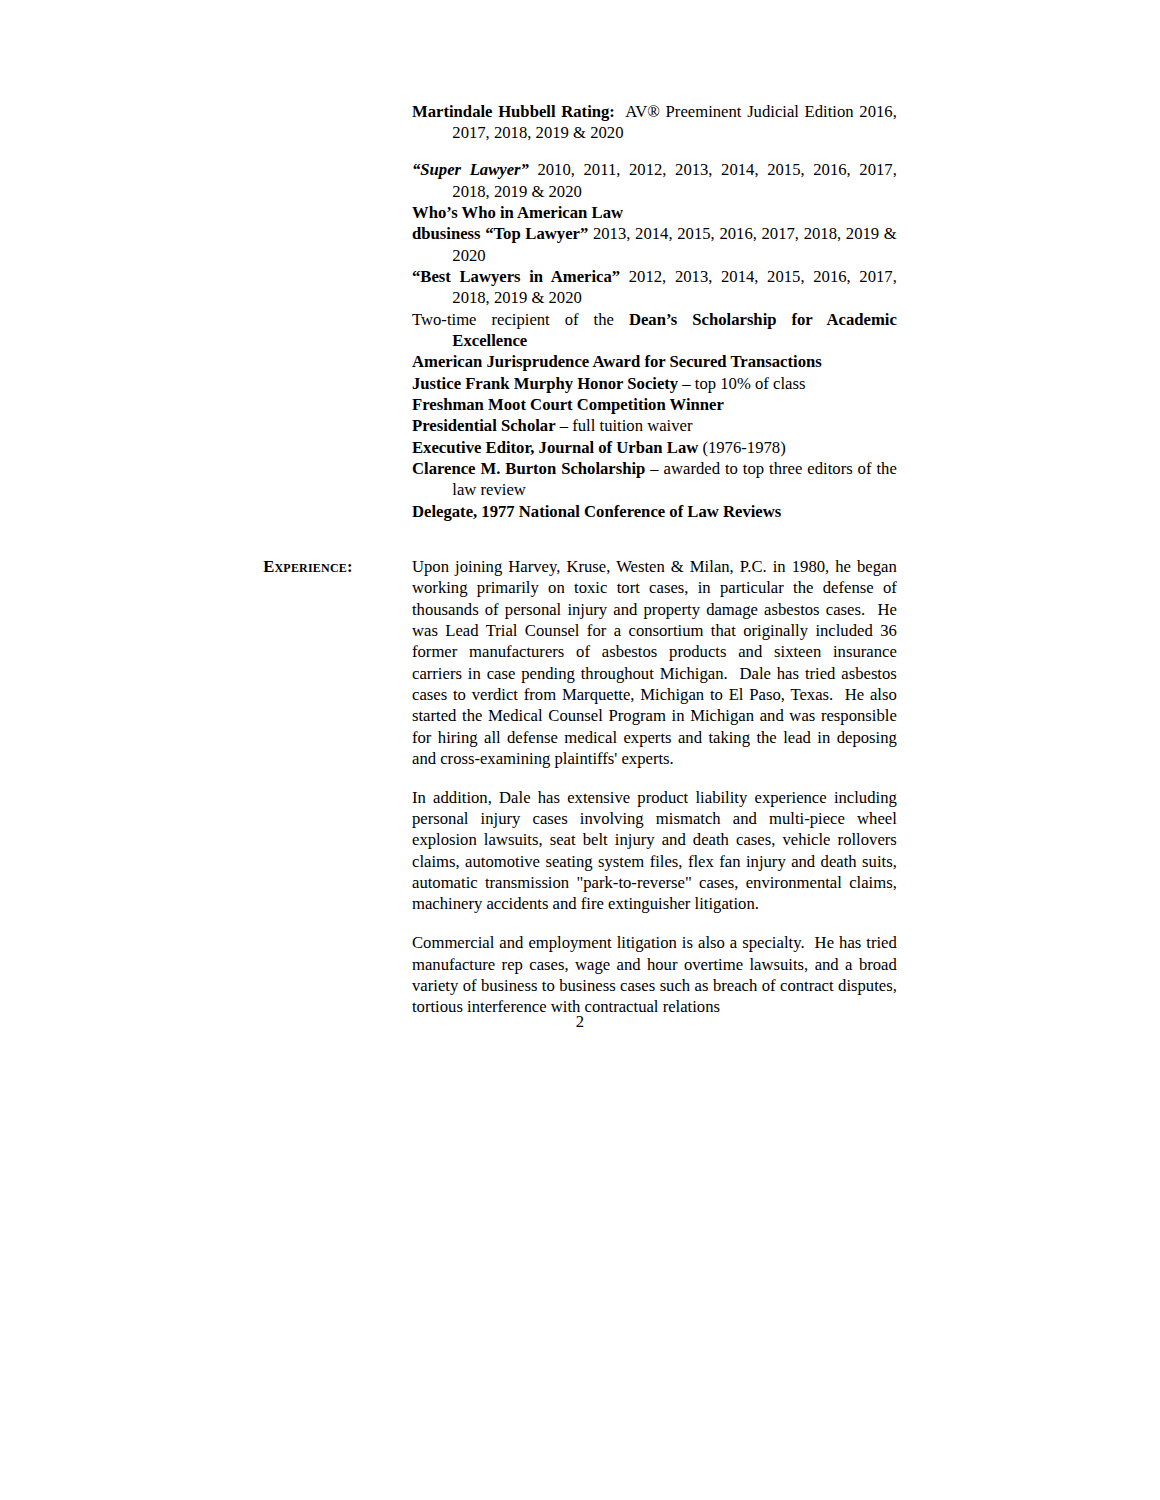Martindale Hubbell Rating: AV® Preeminent Judicial Edition 2016, 2017, 2018, 2019 & 2020
“Super Lawyer” 2010, 2011, 2012, 2013, 2014, 2015, 2016, 2017, 2018, 2019 & 2020
Who’s Who in American Law
dbusiness “Top Lawyer” 2013, 2014, 2015, 2016, 2017, 2018, 2019 & 2020
“Best Lawyers in America” 2012, 2013, 2014, 2015, 2016, 2017, 2018, 2019 & 2020
Two-time recipient of the Dean’s Scholarship for Academic Excellence
American Jurisprudence Award for Secured Transactions
Justice Frank Murphy Honor Society – top 10% of class
Freshman Moot Court Competition Winner
Presidential Scholar – full tuition waiver
Executive Editor, Journal of Urban Law (1976-1978)
Clarence M. Burton Scholarship – awarded to top three editors of the law review
Delegate, 1977 National Conference of Law Reviews
Experience:
Upon joining Harvey, Kruse, Westen & Milan, P.C. in 1980, he began working primarily on toxic tort cases, in particular the defense of thousands of personal injury and property damage asbestos cases. He was Lead Trial Counsel for a consortium that originally included 36 former manufacturers of asbestos products and sixteen insurance carriers in case pending throughout Michigan. Dale has tried asbestos cases to verdict from Marquette, Michigan to El Paso, Texas. He also started the Medical Counsel Program in Michigan and was responsible for hiring all defense medical experts and taking the lead in deposing and cross-examining plaintiffs' experts.
In addition, Dale has extensive product liability experience including personal injury cases involving mismatch and multi-piece wheel explosion lawsuits, seat belt injury and death cases, vehicle rollovers claims, automotive seating system files, flex fan injury and death suits, automatic transmission "park-to-reverse" cases, environmental claims, machinery accidents and fire extinguisher litigation.
Commercial and employment litigation is also a specialty. He has tried manufacture rep cases, wage and hour overtime lawsuits, and a broad variety of business to business cases such as breach of contract disputes, tortious interference with contractual relations
2